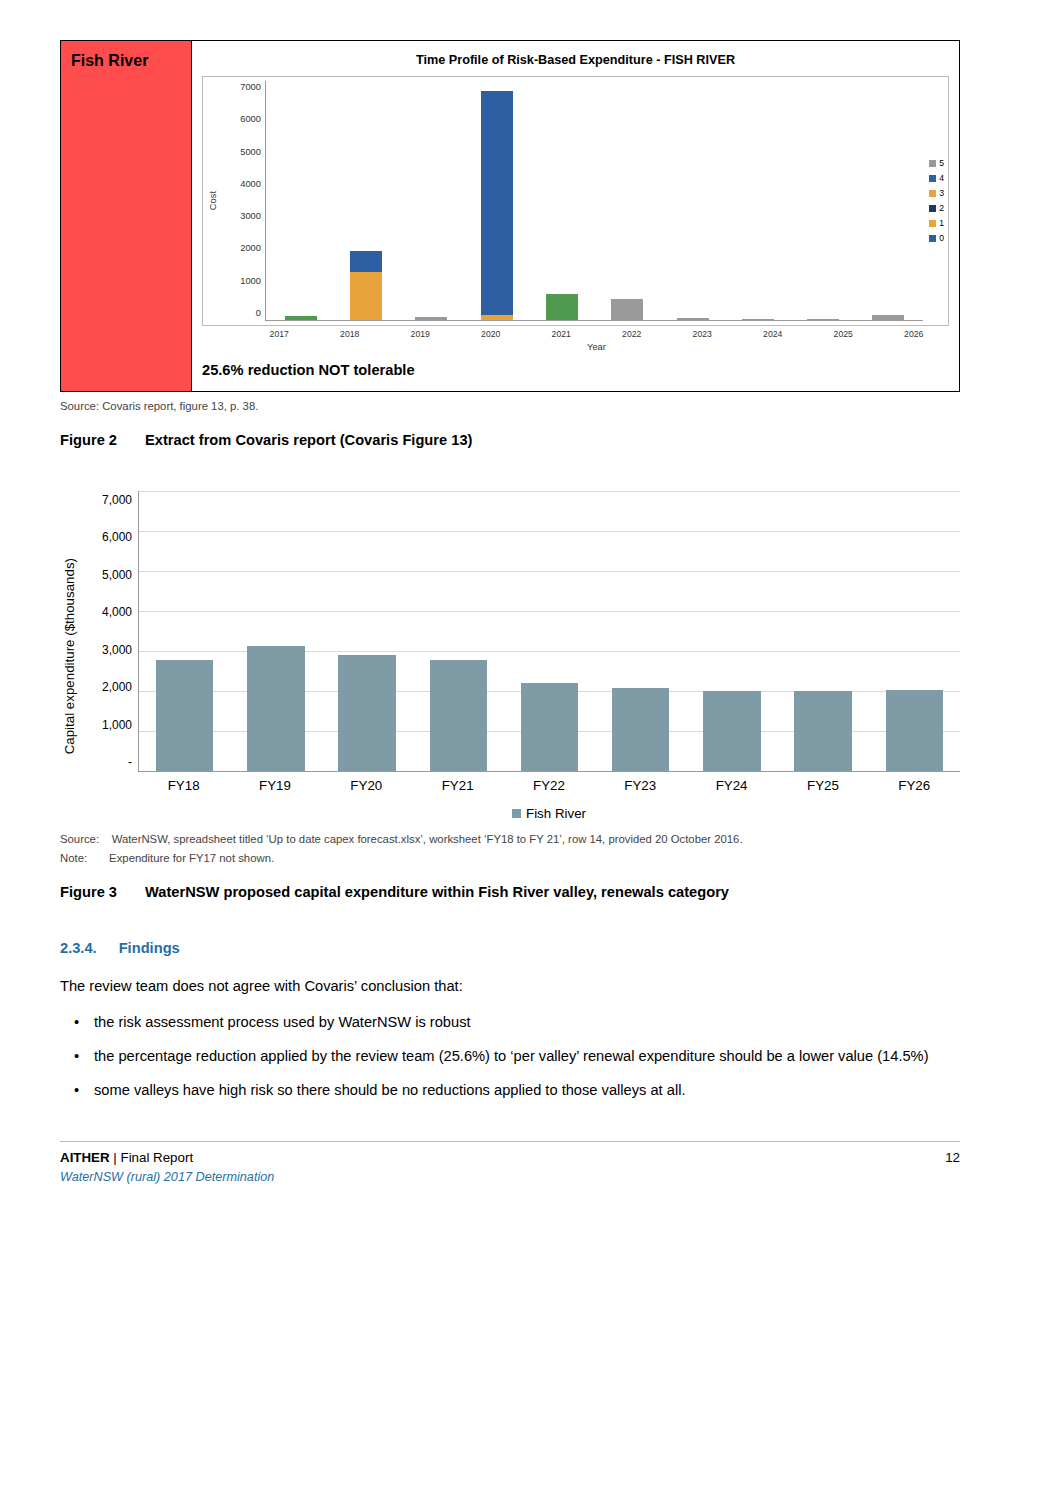Fish River
Time Profile of Risk-Based Expenditure - FISH RIVER
Cost
7000 6000 5000 4000 3000 2000 1000 0
5
4
3
2
1
0
20172018201920202021 20222023202420252026
Year
25.6% reduction NOT tolerable
Source: Covaris report, figure 13, p. 38.
Figure 2 Extract from Covaris report (Covaris Figure 13)
Capital expenditure ($thousands)
7,000 6,000 5,000 4,000 3,000 2,000 1,000 -
FY18 FY19 FY20 FY21 FY22 FY23 FY24 FY25 FY26
Fish River
Source: WaterNSW, spreadsheet titled ‘Up to date capex forecast.xlsx’, worksheet ‘FY18 to FY 21’, row 14, provided 20 October 2016.
Note: Expenditure for FY17 not shown.
Figure 3 WaterNSW proposed capital expenditure within Fish River valley, renewals category
2.3.4. Findings
The review team does not agree with Covaris’ conclusion that:
the risk assessment process used by WaterNSW is robust
the percentage reduction applied by the review team (25.6%) to ‘per valley’ renewal expenditure should be a lower value (14.5%)
some valleys have high risk so there should be no reductions applied to those valleys at all.
AITHER | Final Report WaterNSW (rural) 2017 Determination
12